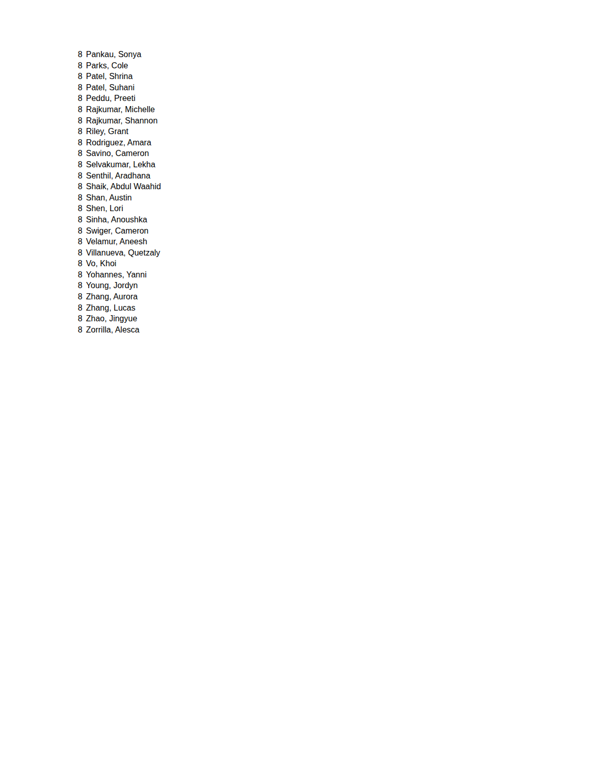8 Pankau, Sonya
8 Parks, Cole
8 Patel, Shrina
8 Patel, Suhani
8 Peddu, Preeti
8 Rajkumar, Michelle
8 Rajkumar, Shannon
8 Riley, Grant
8 Rodriguez, Amara
8 Savino, Cameron
8 Selvakumar, Lekha
8 Senthil, Aradhana
8 Shaik, Abdul Waahid
8 Shan, Austin
8 Shen, Lori
8 Sinha, Anoushka
8 Swiger, Cameron
8 Velamur, Aneesh
8 Villanueva, Quetzaly
8 Vo, Khoi
8 Yohannes, Yanni
8 Young, Jordyn
8 Zhang, Aurora
8 Zhang, Lucas
8 Zhao, Jingyue
8 Zorrilla, Alesca